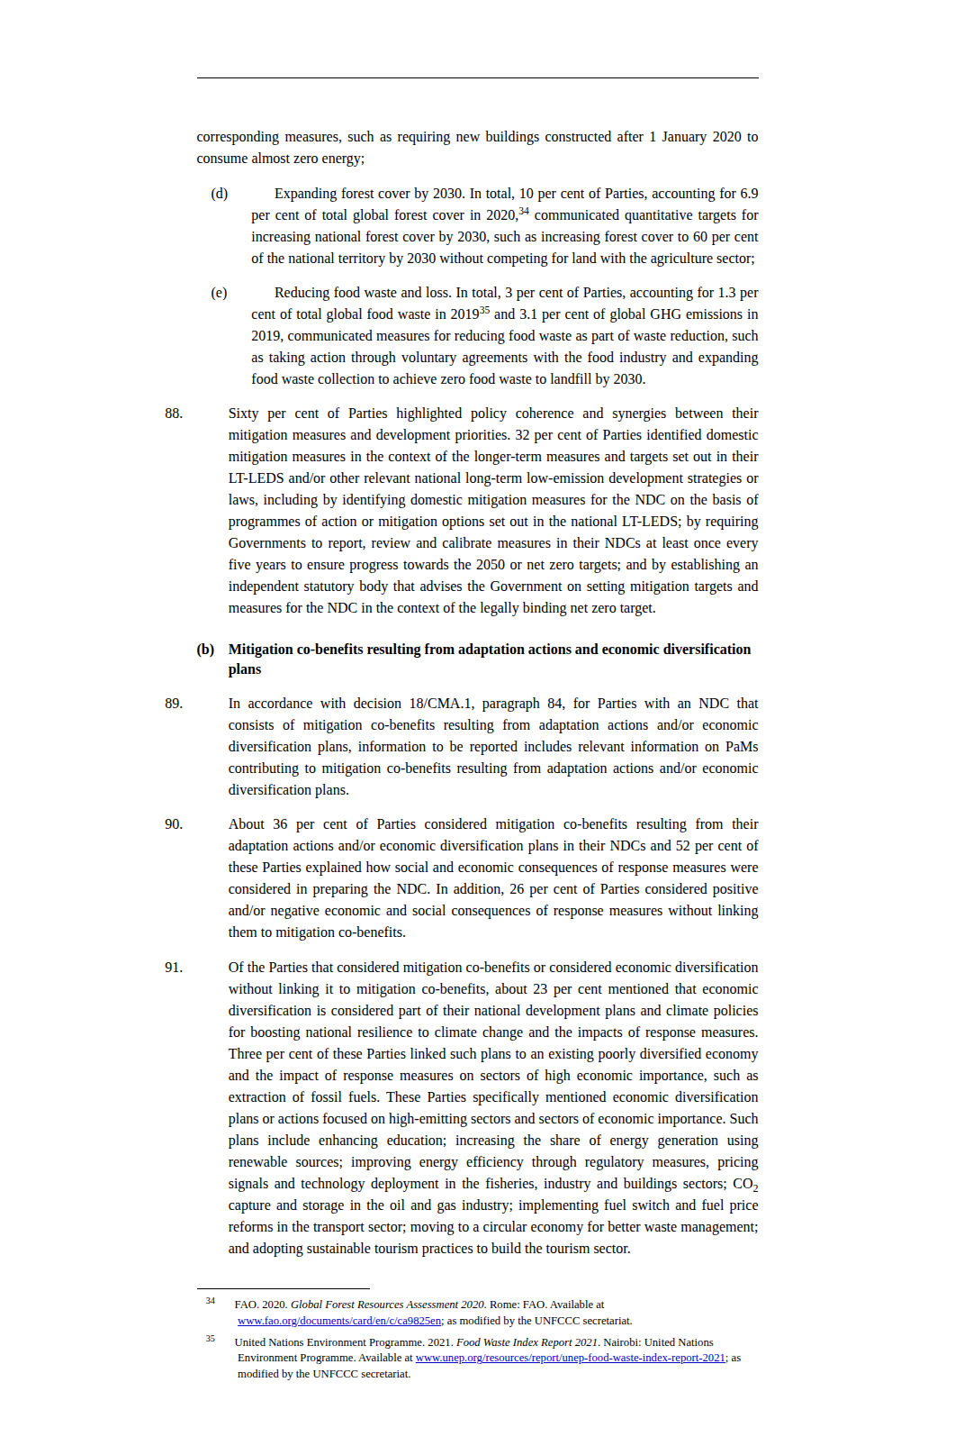corresponding measures, such as requiring new buildings constructed after 1 January 2020 to consume almost zero energy;
(d) Expanding forest cover by 2030. In total, 10 per cent of Parties, accounting for 6.9 per cent of total global forest cover in 2020,34 communicated quantitative targets for increasing national forest cover by 2030, such as increasing forest cover to 60 per cent of the national territory by 2030 without competing for land with the agriculture sector;
(e) Reducing food waste and loss. In total, 3 per cent of Parties, accounting for 1.3 per cent of total global food waste in 201935 and 3.1 per cent of global GHG emissions in 2019, communicated measures for reducing food waste as part of waste reduction, such as taking action through voluntary agreements with the food industry and expanding food waste collection to achieve zero food waste to landfill by 2030.
88. Sixty per cent of Parties highlighted policy coherence and synergies between their mitigation measures and development priorities. 32 per cent of Parties identified domestic mitigation measures in the context of the longer-term measures and targets set out in their LT-LEDS and/or other relevant national long-term low-emission development strategies or laws, including by identifying domestic mitigation measures for the NDC on the basis of programmes of action or mitigation options set out in the national LT-LEDS; by requiring Governments to report, review and calibrate measures in their NDCs at least once every five years to ensure progress towards the 2050 or net zero targets; and by establishing an independent statutory body that advises the Government on setting mitigation targets and measures for the NDC in the context of the legally binding net zero target.
(b) Mitigation co-benefits resulting from adaptation actions and economic diversification plans
89. In accordance with decision 18/CMA.1, paragraph 84, for Parties with an NDC that consists of mitigation co-benefits resulting from adaptation actions and/or economic diversification plans, information to be reported includes relevant information on PaMs contributing to mitigation co-benefits resulting from adaptation actions and/or economic diversification plans.
90. About 36 per cent of Parties considered mitigation co-benefits resulting from their adaptation actions and/or economic diversification plans in their NDCs and 52 per cent of these Parties explained how social and economic consequences of response measures were considered in preparing the NDC. In addition, 26 per cent of Parties considered positive and/or negative economic and social consequences of response measures without linking them to mitigation co-benefits.
91. Of the Parties that considered mitigation co-benefits or considered economic diversification without linking it to mitigation co-benefits, about 23 per cent mentioned that economic diversification is considered part of their national development plans and climate policies for boosting national resilience to climate change and the impacts of response measures. Three per cent of these Parties linked such plans to an existing poorly diversified economy and the impact of response measures on sectors of high economic importance, such as extraction of fossil fuels. These Parties specifically mentioned economic diversification plans or actions focused on high-emitting sectors and sectors of economic importance. Such plans include enhancing education; increasing the share of energy generation using renewable sources; improving energy efficiency through regulatory measures, pricing signals and technology deployment in the fisheries, industry and buildings sectors; CO2 capture and storage in the oil and gas industry; implementing fuel switch and fuel price reforms in the transport sector; moving to a circular economy for better waste management; and adopting sustainable tourism practices to build the tourism sector.
34 FAO. 2020. Global Forest Resources Assessment 2020. Rome: FAO. Available at www.fao.org/documents/card/en/c/ca9825en; as modified by the UNFCCC secretariat.
35 United Nations Environment Programme. 2021. Food Waste Index Report 2021. Nairobi: United Nations Environment Programme. Available at www.unep.org/resources/report/unep-food-waste-index-report-2021; as modified by the UNFCCC secretariat.